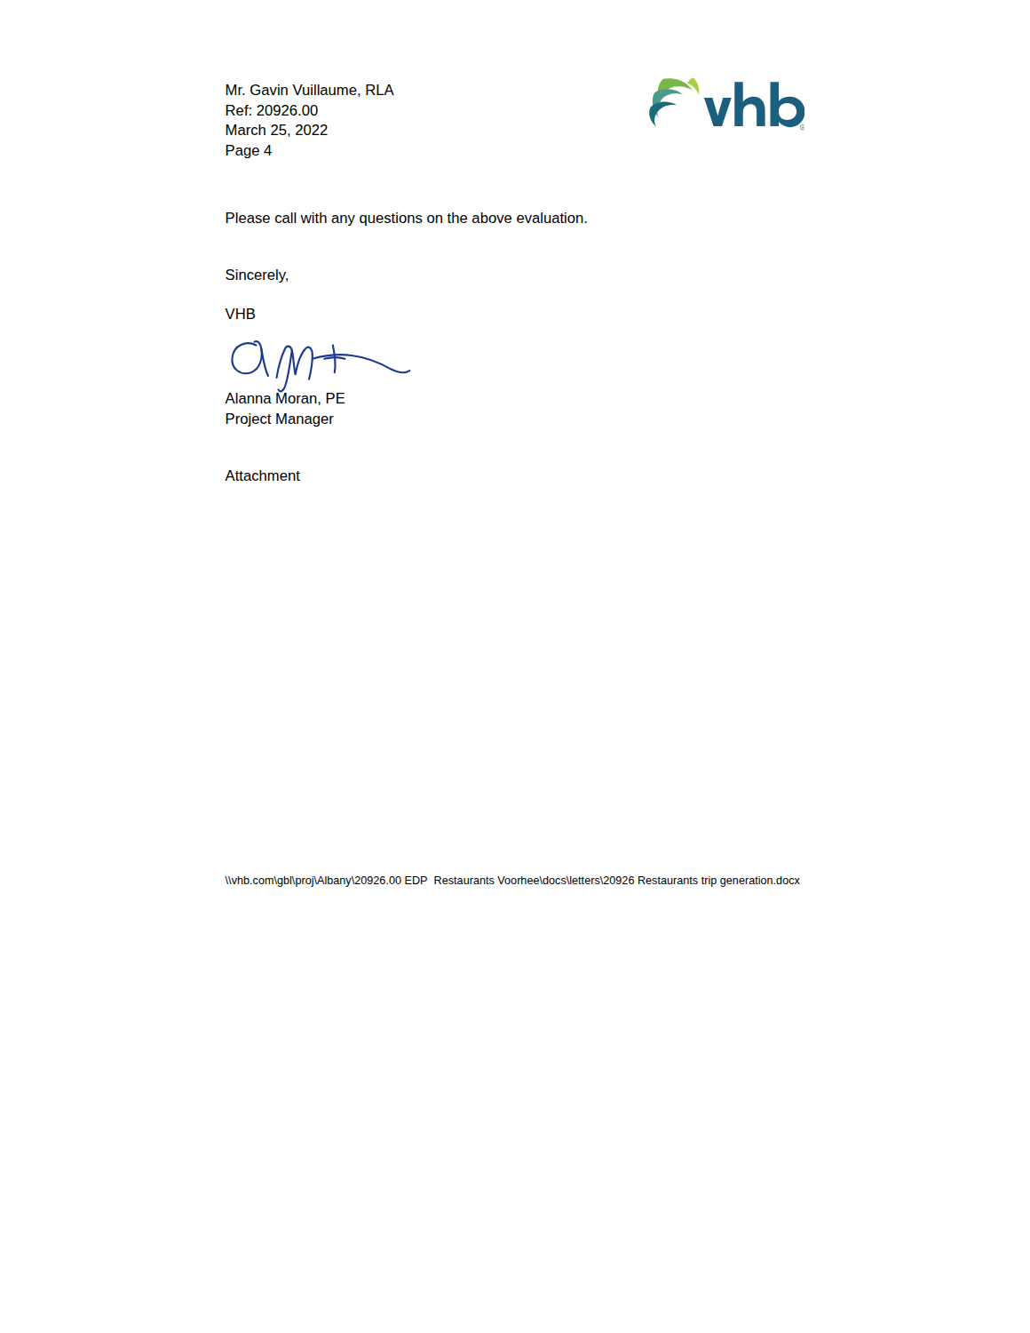Mr. Gavin Vuillaume, RLA
Ref: 20926.00
March 25, 2022
Page 4
R
Please call with any questions on the above evaluation.
Sincerely,
VHB
Alanna Moran, PE
Project Manager
Attachment
\\vhb.com\gbl\proj\Albany\20926.00 EDP Restaurants Voorhee\docs\letters\20926 Restaurants trip generation.docx